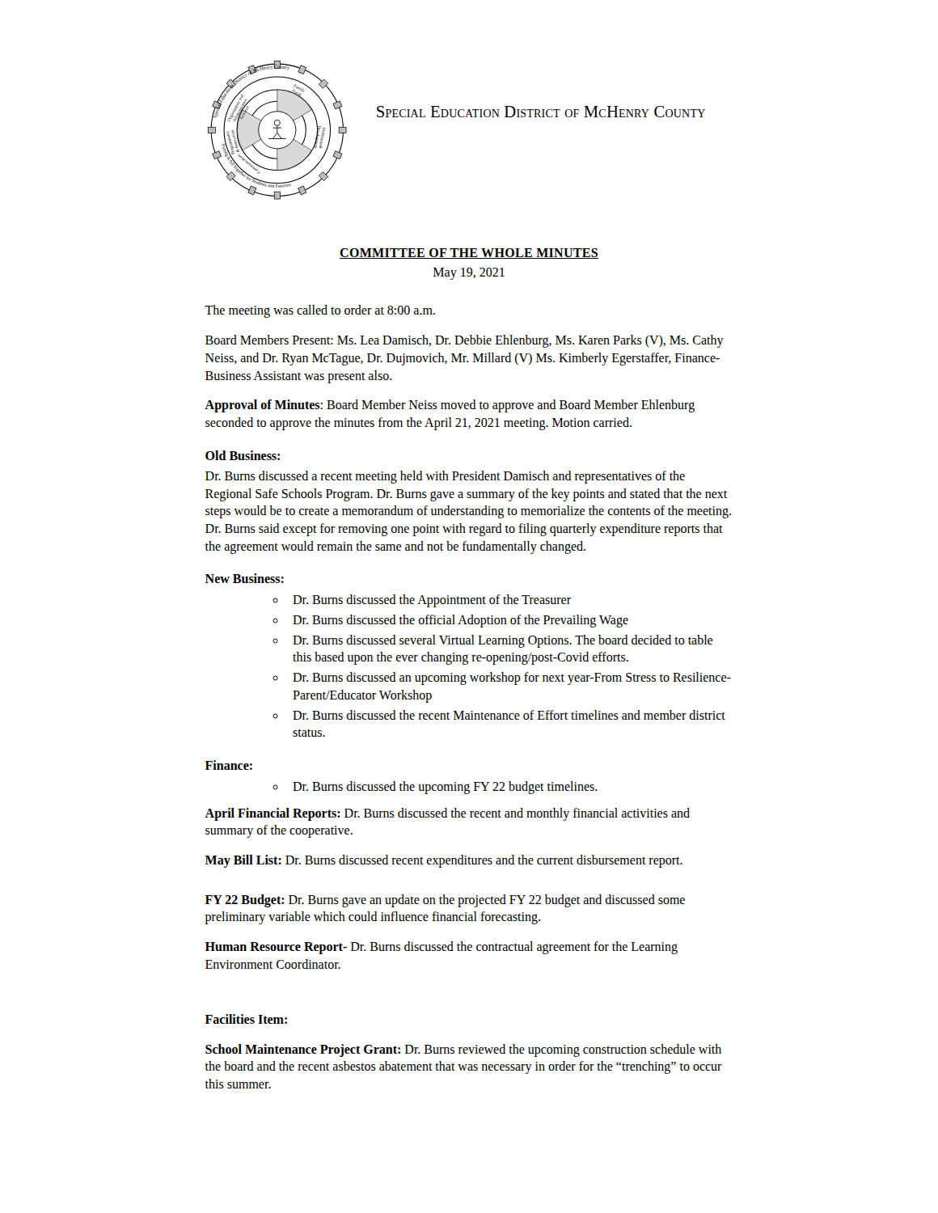Special Education District of McHenry County Putting It All Together for Students and Families Organization and Administrative Services Family Focus Professional Development Communication Programmatic & Instruction
Special Education District of McHenry County
COMMITTEE OF THE WHOLE MINUTES
May 19, 2021
The meeting was called to order at 8:00 a.m.
Board Members Present: Ms. Lea Damisch, Dr. Debbie Ehlenburg, Ms. Karen Parks (V), Ms. Cathy Neiss, and Dr. Ryan McTague, Dr. Dujmovich, Mr. Millard (V) Ms. Kimberly Egerstaffer, Finance-Business Assistant was present also.
Approval of Minutes: Board Member Neiss moved to approve and Board Member Ehlenburg seconded to approve the minutes from the April 21, 2021 meeting. Motion carried.
Old Business:
Dr. Burns discussed a recent meeting held with President Damisch and representatives of the Regional Safe Schools Program. Dr. Burns gave a summary of the key points and stated that the next steps would be to create a memorandum of understanding to memorialize the contents of the meeting. Dr. Burns said except for removing one point with regard to filing quarterly expenditure reports that the agreement would remain the same and not be fundamentally changed.
New Business:
Dr. Burns discussed the Appointment of the Treasurer
Dr. Burns discussed the official Adoption of the Prevailing Wage
Dr. Burns discussed several Virtual Learning Options. The board decided to table this based upon the ever changing re-opening/post-Covid efforts.
Dr. Burns discussed an upcoming workshop for next year-From Stress to Resilience-Parent/Educator Workshop
Dr. Burns discussed the recent Maintenance of Effort timelines and member district status.
Finance:
Dr. Burns discussed the upcoming FY 22 budget timelines.
April Financial Reports: Dr. Burns discussed the recent and monthly financial activities and summary of the cooperative.
May Bill List: Dr. Burns discussed recent expenditures and the current disbursement report.
FY 22 Budget: Dr. Burns gave an update on the projected FY 22 budget and discussed some preliminary variable which could influence financial forecasting.
Human Resource Report- Dr. Burns discussed the contractual agreement for the Learning Environment Coordinator.
Facilities Item:
School Maintenance Project Grant: Dr. Burns reviewed the upcoming construction schedule with the board and the recent asbestos abatement that was necessary in order for the “trenching” to occur this summer.